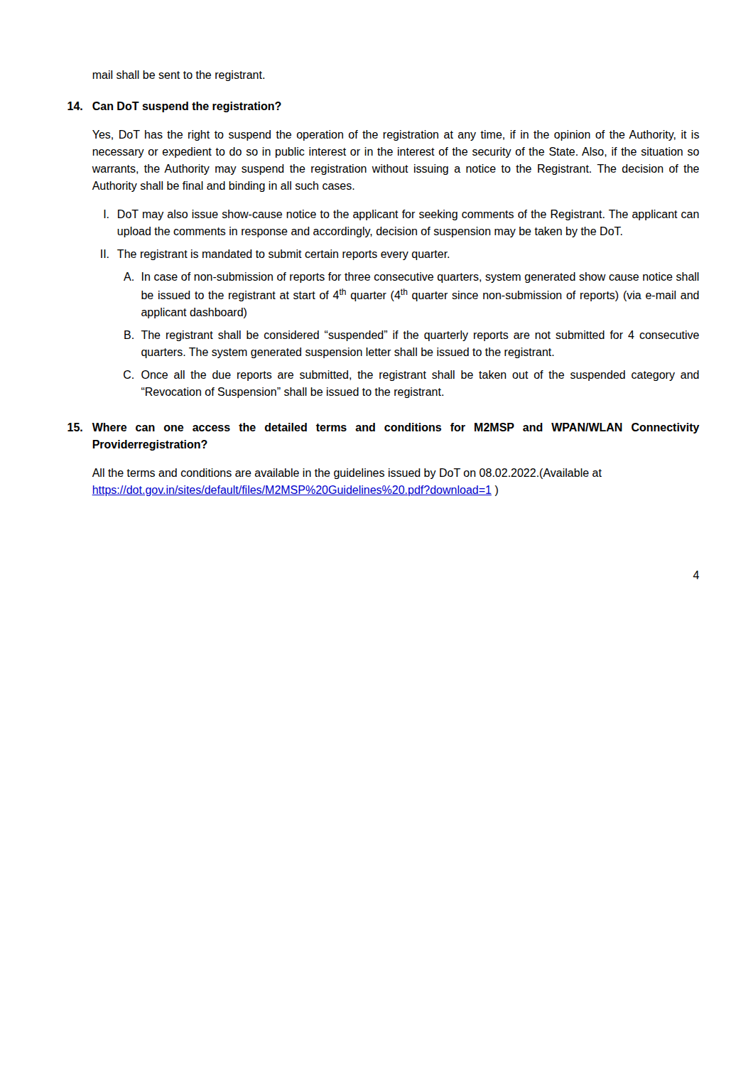mail shall be sent to the registrant.
14. Can DoT suspend the registration?
Yes, DoT has the right to suspend the operation of the registration at any time, if in the opinion of the Authority, it is necessary or expedient to do so in public interest or in the interest of the security of the State. Also, if the situation so warrants, the Authority may suspend the registration without issuing a notice to the Registrant. The decision of the Authority shall be final and binding in all such cases.
DoT may also issue show-cause notice to the applicant for seeking comments of the Registrant. The applicant can upload the comments in response and accordingly, decision of suspension may be taken by the DoT.
The registrant is mandated to submit certain reports every quarter.
In case of non-submission of reports for three consecutive quarters, system generated show cause notice shall be issued to the registrant at start of 4th quarter (4th quarter since non-submission of reports) (via e-mail and applicant dashboard)
The registrant shall be considered “suspended” if the quarterly reports are not submitted for 4 consecutive quarters. The system generated suspension letter shall be issued to the registrant.
Once all the due reports are submitted, the registrant shall be taken out of the suspended category and “Revocation of Suspension” shall be issued to the registrant.
15. Where can one access the detailed terms and conditions for M2MSP and WPAN/WLAN Connectivity Providerregistration?
All the terms and conditions are available in the guidelines issued by DoT on 08.02.2022.(Available at
https://dot.gov.in/sites/default/files/M2MSP%20Guidelines%20.pdf?download=1 )
4